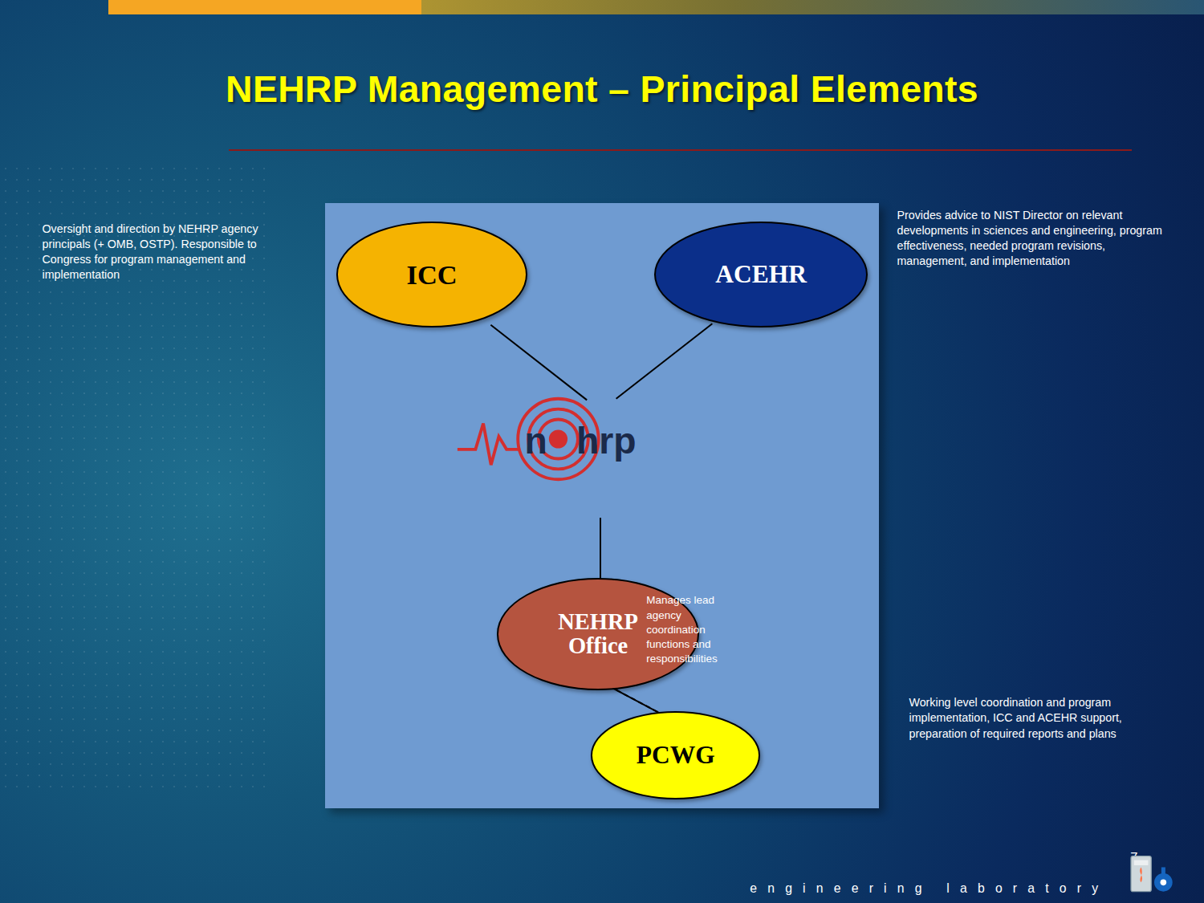NEHRP Management – Principal Elements
Oversight and direction by NEHRP agency principals (+ OMB, OSTP). Responsible to Congress for program management and implementation
Provides advice to NIST Director on relevant developments in sciences and engineering, program effectiveness, needed program revisions, management, and implementation
ICC
ACEHR
n hrp
NEHRP Office
Manages lead agency coordination functions and responsibilities
PCWG
Working level coordination and program implementation, ICC and ACEHR support, preparation of required reports and plans
7
e n g i n e e r i n g l a b o r a t o r y